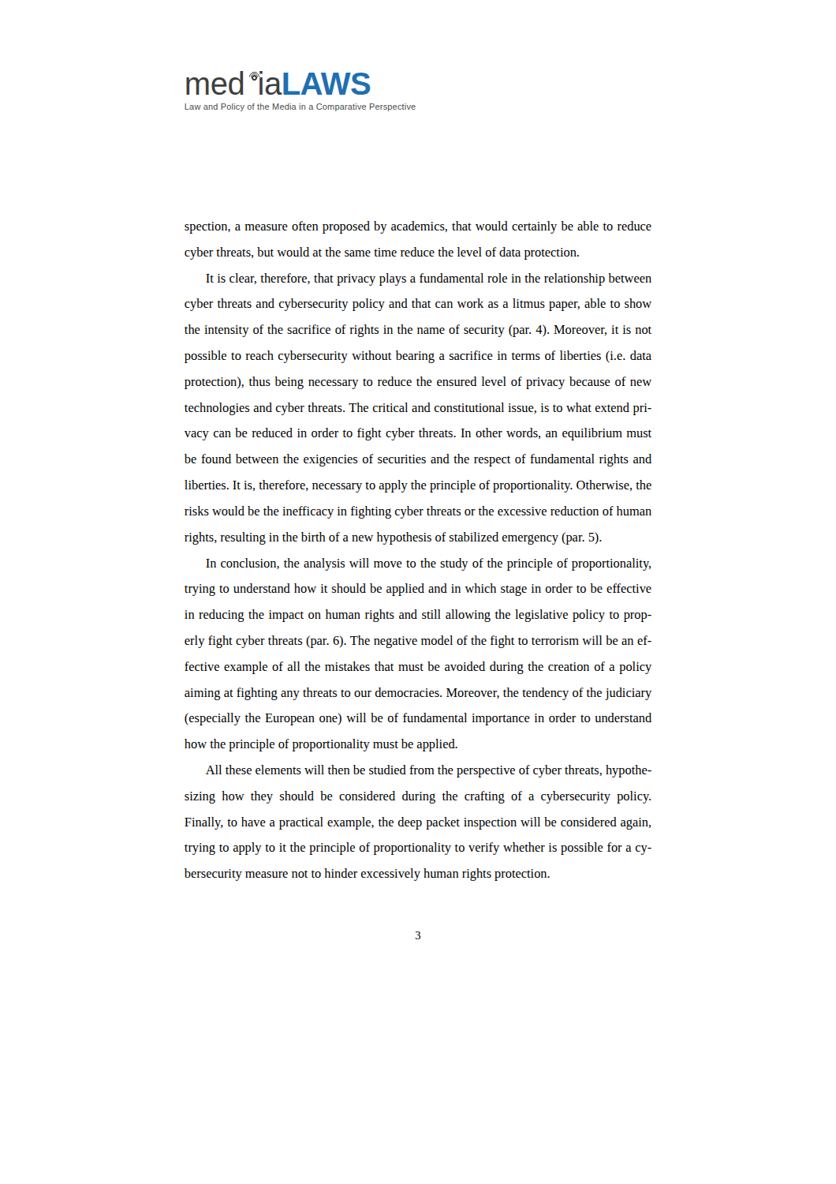med ia LAWS
Law and Policy of the Media in a Comparative Perspective
spection, a measure often proposed by academics, that would certainly be able to reduce cyber threats, but would at the same time reduce the level of data protection.
It is clear, therefore, that privacy plays a fundamental role in the relationship between cyber threats and cybersecurity policy and that can work as a litmus paper, able to show the intensity of the sacrifice of rights in the name of security (par. 4). Moreover, it is not possible to reach cybersecurity without bearing a sacrifice in terms of liberties (i.e. data protection), thus being necessary to reduce the ensured level of privacy because of new technologies and cyber threats. The critical and constitutional issue, is to what extend privacy can be reduced in order to fight cyber threats. In other words, an equilibrium must be found between the exigencies of securities and the respect of fundamental rights and liberties. It is, therefore, necessary to apply the principle of proportionality. Otherwise, the risks would be the inefficacy in fighting cyber threats or the excessive reduction of human rights, resulting in the birth of a new hypothesis of stabilized emergency (par. 5).
In conclusion, the analysis will move to the study of the principle of proportionality, trying to understand how it should be applied and in which stage in order to be effective in reducing the impact on human rights and still allowing the legislative policy to properly fight cyber threats (par. 6). The negative model of the fight to terrorism will be an effective example of all the mistakes that must be avoided during the creation of a policy aiming at fighting any threats to our democracies. Moreover, the tendency of the judiciary (especially the European one) will be of fundamental importance in order to understand how the principle of proportionality must be applied.
All these elements will then be studied from the perspective of cyber threats, hypothesizing how they should be considered during the crafting of a cybersecurity policy. Finally, to have a practical example, the deep packet inspection will be considered again, trying to apply to it the principle of proportionality to verify whether is possible for a cybersecurity measure not to hinder excessively human rights protection.
3